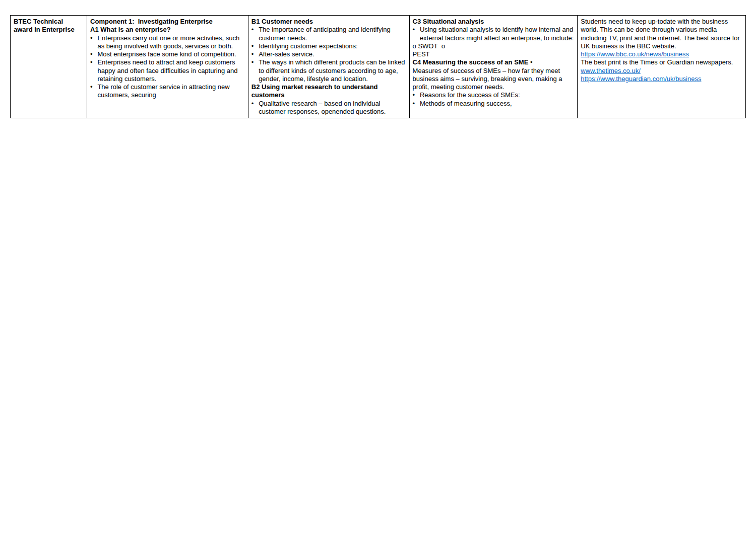| BTEC Technical award in Enterprise | Component 1: Investigating Enterprise A1 What is an enterprise? Enterprises carry out one or more activities, such as being involved with goods, services or both. Most enterprises face some kind of competition. Enterprises need to attract and keep customers happy and often face difficulties in capturing and retaining customers. The role of customer service in attracting new customers, securing | B1 Customer needs The importance of anticipating and identifying customer needs. Identifying customer expectations: After-sales service. The ways in which different products can be linked to different kinds of customers according to age, gender, income, lifestyle and location. B2 Using market research to understand customers Qualitative research – based on individual customer responses, openended questions. | C3 Situational analysis Using situational analysis to identify how internal and external factors might affect an enterprise, to include: o SWOT o PEST C4 Measuring the success of an SME • Measures of success of SMEs – how far they meet business aims – surviving, breaking even, making a profit, meeting customer needs. Reasons for the success of SMEs: Methods of measuring success, | Students need to keep up-todate with the business world. This can be done through various media including TV, print and the internet. The best source for UK business is the BBC website. https://www.bbc.co.uk/news/business The best print is the Times or Guardian newspapers. www.thetimes.co.uk/ https://www.theguardian.com/uk/business |